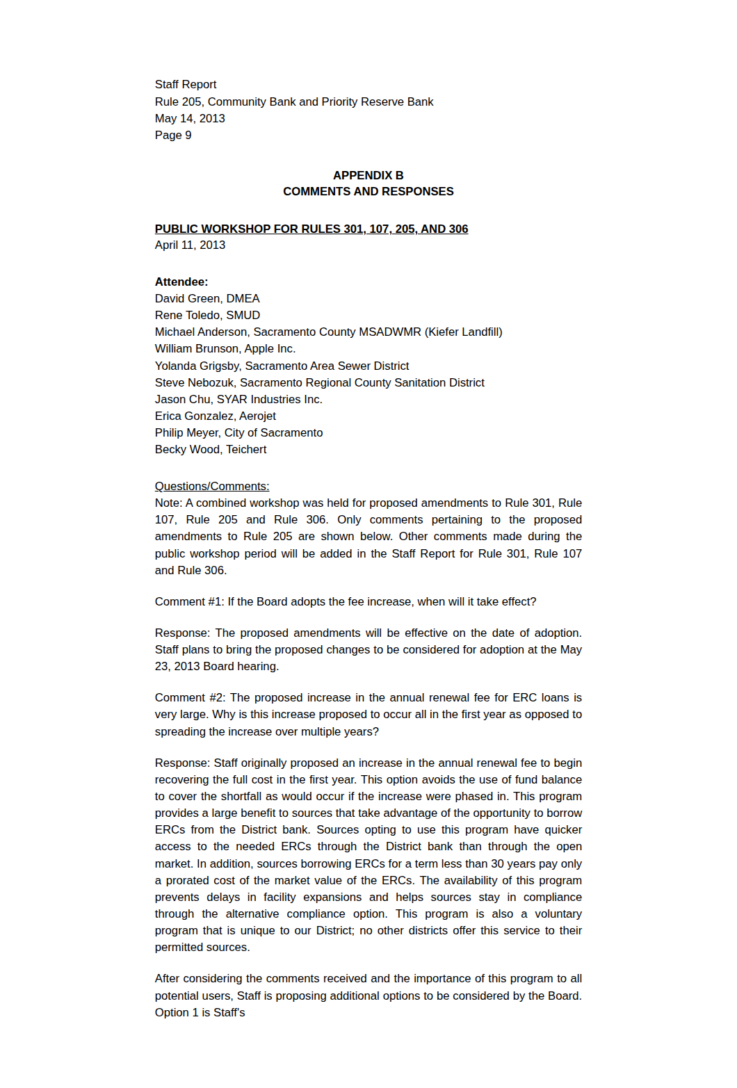Staff Report
Rule 205, Community Bank and Priority Reserve Bank
May 14, 2013
Page 9
APPENDIX B
COMMENTS AND RESPONSES
PUBLIC WORKSHOP FOR RULES 301, 107, 205, AND 306
April 11, 2013
Attendee:
David Green, DMEA
Rene Toledo, SMUD
Michael Anderson, Sacramento County MSADWMR (Kiefer Landfill)
William Brunson, Apple Inc.
Yolanda Grigsby, Sacramento Area Sewer District
Steve Nebozuk, Sacramento Regional County Sanitation District
Jason Chu, SYAR Industries Inc.
Erica Gonzalez, Aerojet
Philip Meyer, City of Sacramento
Becky Wood, Teichert
Questions/Comments:
Note: A combined workshop was held for proposed amendments to Rule 301, Rule 107, Rule 205 and Rule 306. Only comments pertaining to the proposed amendments to Rule 205 are shown below. Other comments made during the public workshop period will be added in the Staff Report for Rule 301, Rule 107 and Rule 306.
Comment #1: If the Board adopts the fee increase, when will it take effect?
Response: The proposed amendments will be effective on the date of adoption. Staff plans to bring the proposed changes to be considered for adoption at the May 23, 2013 Board hearing.
Comment #2: The proposed increase in the annual renewal fee for ERC loans is very large. Why is this increase proposed to occur all in the first year as opposed to spreading the increase over multiple years?
Response: Staff originally proposed an increase in the annual renewal fee to begin recovering the full cost in the first year. This option avoids the use of fund balance to cover the shortfall as would occur if the increase were phased in. This program provides a large benefit to sources that take advantage of the opportunity to borrow ERCs from the District bank. Sources opting to use this program have quicker access to the needed ERCs through the District bank than through the open market. In addition, sources borrowing ERCs for a term less than 30 years pay only a prorated cost of the market value of the ERCs. The availability of this program prevents delays in facility expansions and helps sources stay in compliance through the alternative compliance option. This program is also a voluntary program that is unique to our District; no other districts offer this service to their permitted sources.
After considering the comments received and the importance of this program to all potential users, Staff is proposing additional options to be considered by the Board. Option 1 is Staff's